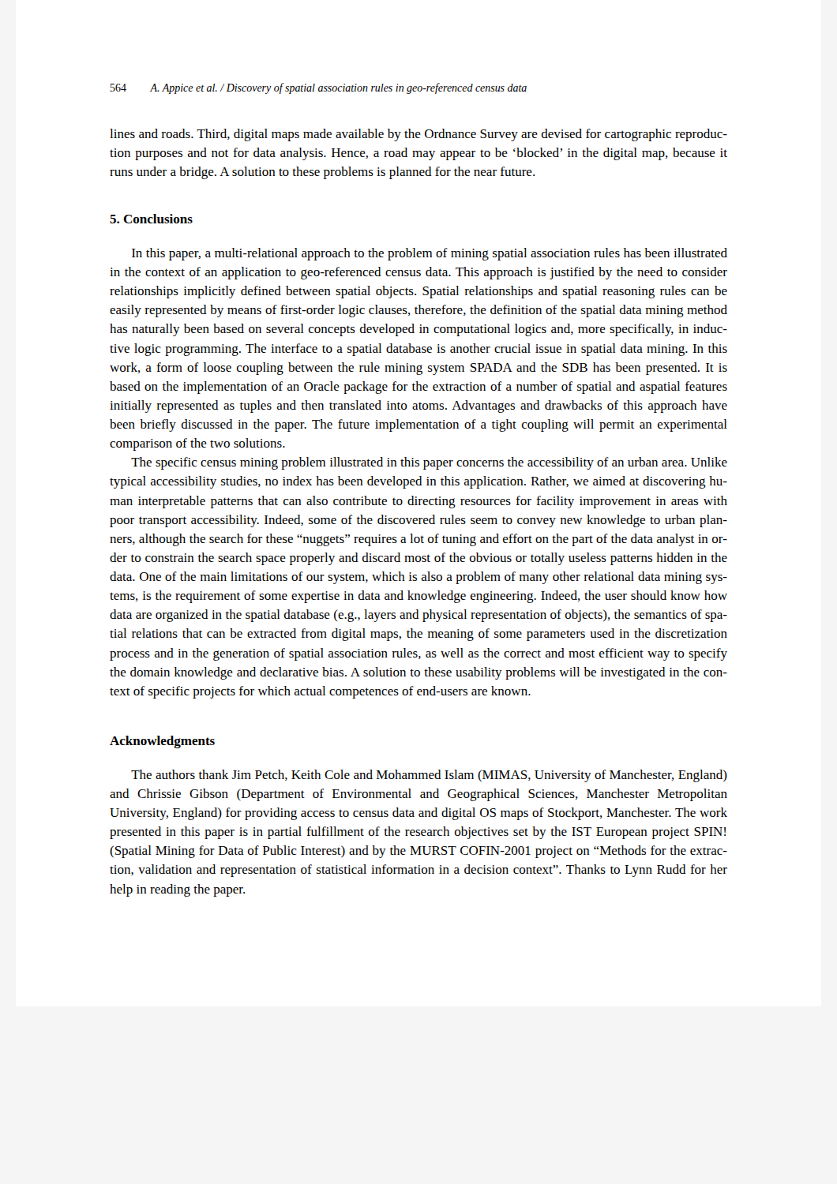564 A. Appice et al. / Discovery of spatial association rules in geo-referenced census data
lines and roads. Third, digital maps made available by the Ordnance Survey are devised for cartographic reproduction purposes and not for data analysis. Hence, a road may appear to be ‘blocked’ in the digital map, because it runs under a bridge. A solution to these problems is planned for the near future.
5. Conclusions
In this paper, a multi-relational approach to the problem of mining spatial association rules has been illustrated in the context of an application to geo-referenced census data. This approach is justified by the need to consider relationships implicitly defined between spatial objects. Spatial relationships and spatial reasoning rules can be easily represented by means of first-order logic clauses, therefore, the definition of the spatial data mining method has naturally been based on several concepts developed in computational logics and, more specifically, in inductive logic programming. The interface to a spatial database is another crucial issue in spatial data mining. In this work, a form of loose coupling between the rule mining system SPADA and the SDB has been presented. It is based on the implementation of an Oracle package for the extraction of a number of spatial and aspatial features initially represented as tuples and then translated into atoms. Advantages and drawbacks of this approach have been briefly discussed in the paper. The future implementation of a tight coupling will permit an experimental comparison of the two solutions.
The specific census mining problem illustrated in this paper concerns the accessibility of an urban area. Unlike typical accessibility studies, no index has been developed in this application. Rather, we aimed at discovering human interpretable patterns that can also contribute to directing resources for facility improvement in areas with poor transport accessibility. Indeed, some of the discovered rules seem to convey new knowledge to urban planners, although the search for these “nuggets” requires a lot of tuning and effort on the part of the data analyst in order to constrain the search space properly and discard most of the obvious or totally useless patterns hidden in the data. One of the main limitations of our system, which is also a problem of many other relational data mining systems, is the requirement of some expertise in data and knowledge engineering. Indeed, the user should know how data are organized in the spatial database (e.g., layers and physical representation of objects), the semantics of spatial relations that can be extracted from digital maps, the meaning of some parameters used in the discretization process and in the generation of spatial association rules, as well as the correct and most efficient way to specify the domain knowledge and declarative bias. A solution to these usability problems will be investigated in the context of specific projects for which actual competences of end-users are known.
Acknowledgments
The authors thank Jim Petch, Keith Cole and Mohammed Islam (MIMAS, University of Manchester, England) and Chrissie Gibson (Department of Environmental and Geographical Sciences, Manchester Metropolitan University, England) for providing access to census data and digital OS maps of Stockport, Manchester. The work presented in this paper is in partial fulfillment of the research objectives set by the IST European project SPIN! (Spatial Mining for Data of Public Interest) and by the MURST COFIN-2001 project on “Methods for the extraction, validation and representation of statistical information in a decision context”. Thanks to Lynn Rudd for her help in reading the paper.